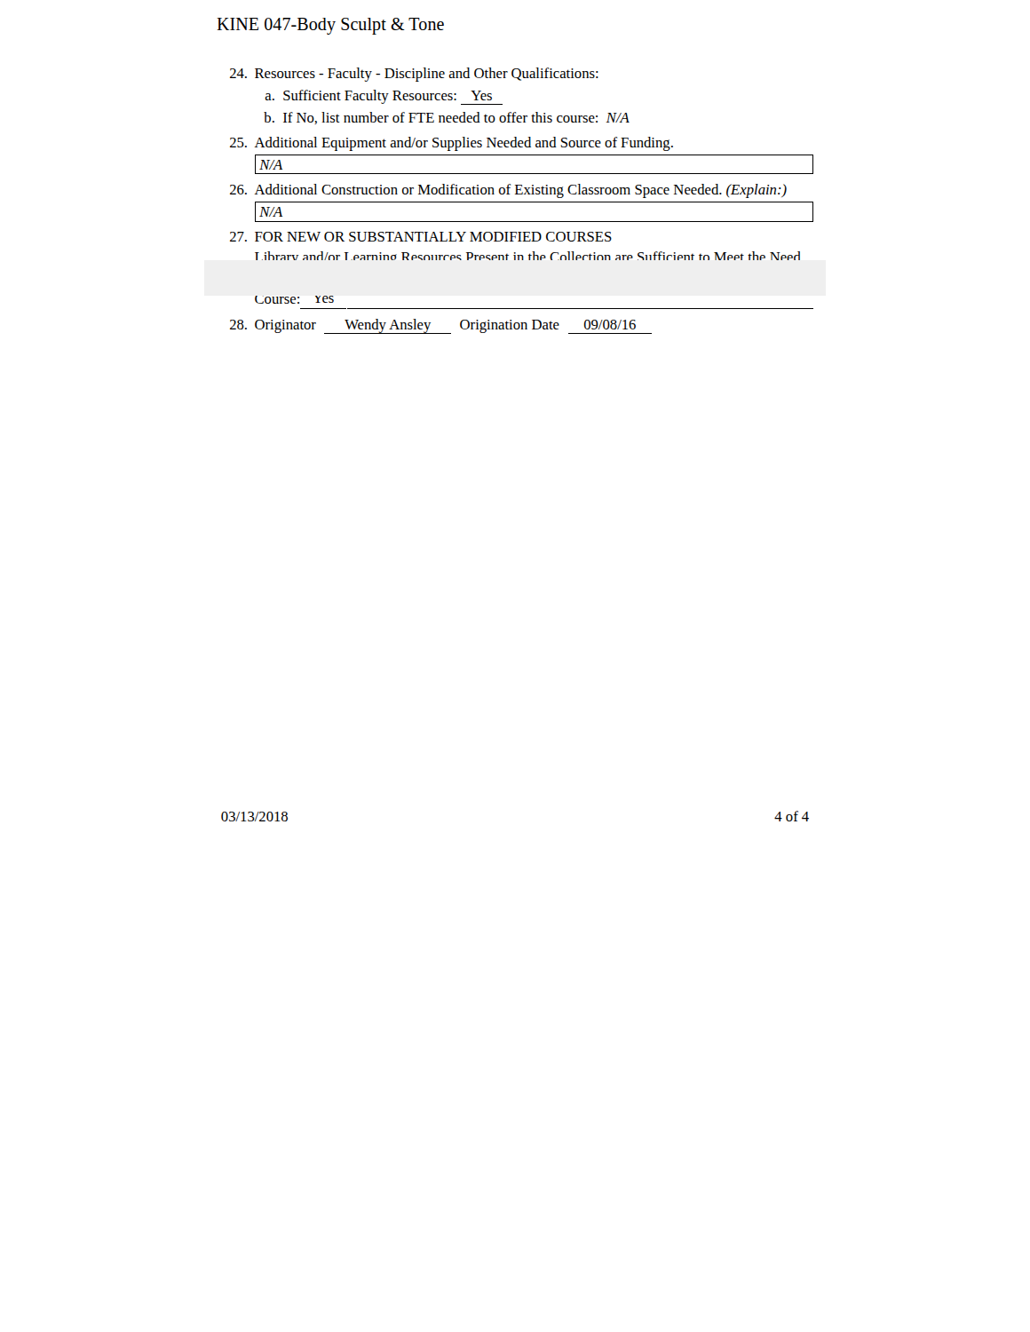KINE 047-Body Sculpt & Tone
24. Resources - Faculty - Discipline and Other Qualifications:
a. Sufficient Faculty Resources: Yes
b. If No, list number of FTE needed to offer this course: N/A
25. Additional Equipment and/or Supplies Needed and Source of Funding.
N/A
26. Additional Construction or Modification of Existing Classroom Space Needed. (Explain:)
N/A
27. FOR NEW OR SUBSTANTIALLY MODIFIED COURSES
Library and/or Learning Resources Present in the Collection are Sufficient to Meet the Need of the Students Enrolled in the
Course: Yes
28. Originator Wendy Ansley Origination Date 09/08/16
03/13/2018
4 of 4